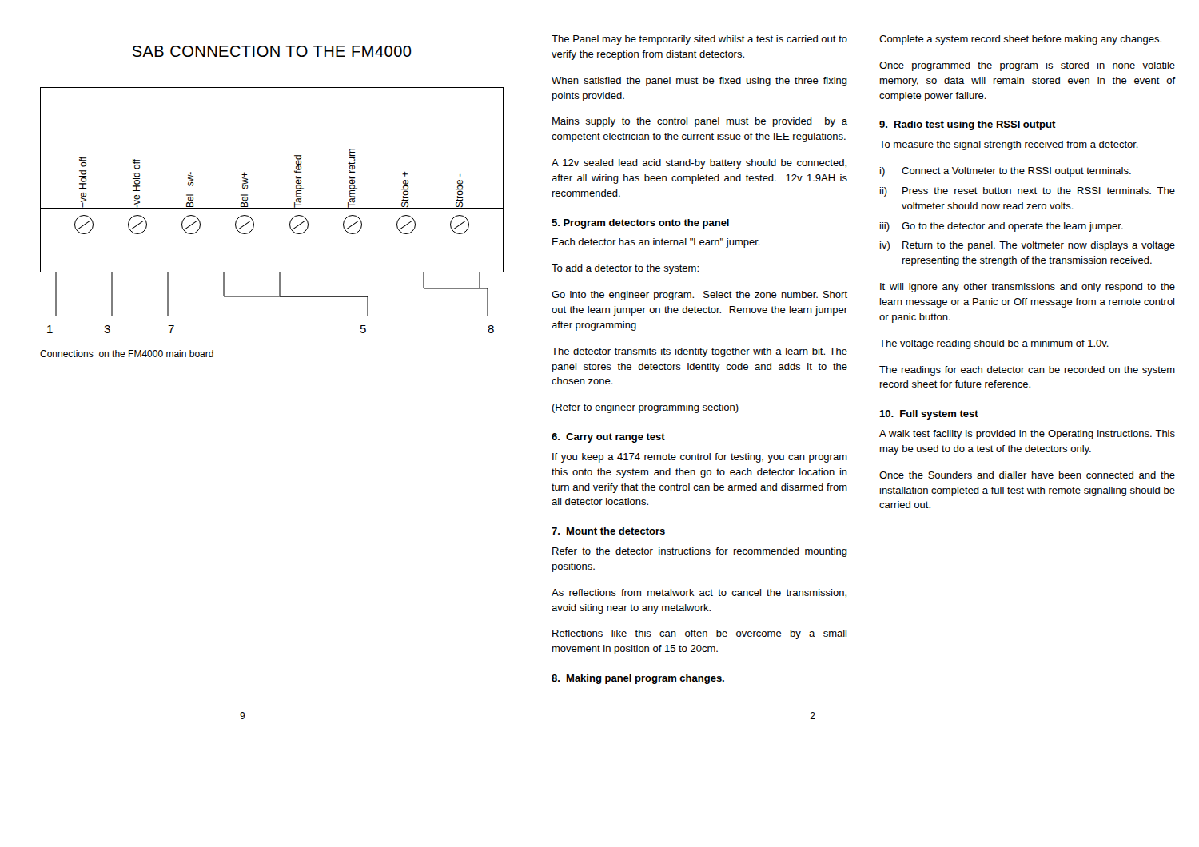SAB CONNECTION TO THE FM4000
+ve Hold off
-ve Hold off
Bell sw-
Bell sw+
Tamper feed
Tamper return
Strobe +
Strobe -
1 3 7 5 8
Connections on the FM4000 main board
The Panel may be temporarily sited whilst a test is carried out to verify the reception from distant detectors.
When satisfied the panel must be fixed using the three fixing points provided.
Mains supply to the control panel must be provided by a competent electrician to the current issue of the IEE regulations.
A 12v sealed lead acid stand-by battery should be connected, after all wiring has been completed and tested. 12v 1.9AH is recommended.
5. Program detectors onto the panel
Each detector has an internal "Learn" jumper.
To add a detector to the system:
Go into the engineer program. Select the zone number. Short out the learn jumper on the detector. Remove the learn jumper after programming
The detector transmits its identity together with a learn bit. The panel stores the detectors identity code and adds it to the chosen zone.
(Refer to engineer programming section)
6. Carry out range test
If you keep a 4174 remote control for testing, you can program this onto the system and then go to each detector location in turn and verify that the control can be armed and disarmed from all detector locations.
7. Mount the detectors
Refer to the detector instructions for recommended mounting positions.
As reflections from metalwork act to cancel the transmission, avoid siting near to any metalwork.
Reflections like this can often be overcome by a small movement in position of 15 to 20cm.
8. Making panel program changes.
Complete a system record sheet before making any changes.
Once programmed the program is stored in none volatile memory, so data will remain stored even in the event of complete power failure.
9. Radio test using the RSSI output
To measure the signal strength received from a detector.
i) Connect a Voltmeter to the RSSI output terminals.
ii) Press the reset button next to the RSSI terminals. The voltmeter should now read zero volts.
iii) Go to the detector and operate the learn jumper.
iv) Return to the panel. The voltmeter now displays a voltage representing the strength of the transmission received.
It will ignore any other transmissions and only respond to the learn message or a Panic or Off message from a remote control or panic button.
The voltage reading should be a minimum of 1.0v.
The readings for each detector can be recorded on the system record sheet for future reference.
10. Full system test
A walk test facility is provided in the Operating instructions. This may be used to do a test of the detectors only.
Once the Sounders and dialler have been connected and the installation completed a full test with remote signalling should be carried out.
9
2